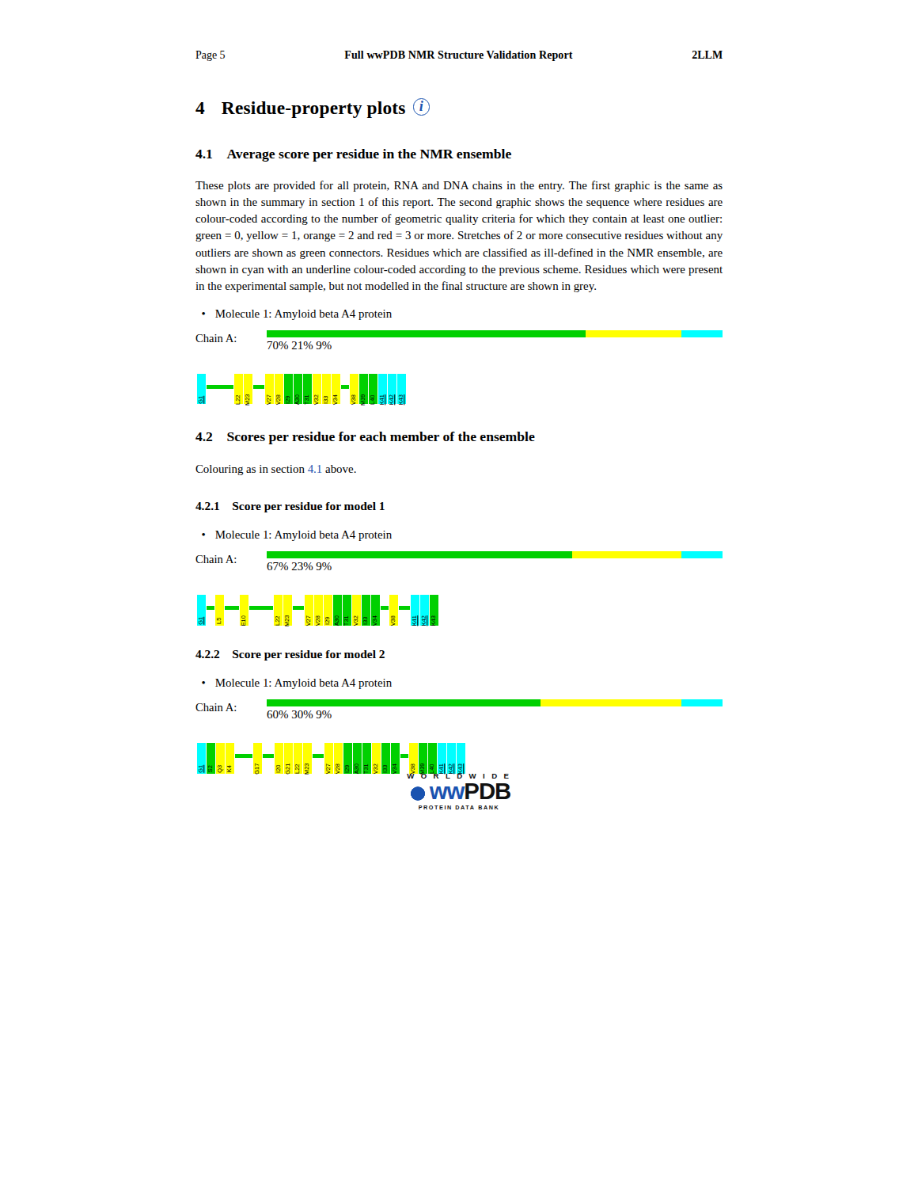Page 5
Full wwPDB NMR Structure Validation Report
2LLM
4 Residue-property plots i
4.1 Average score per residue in the NMR ensemble
These plots are provided for all protein, RNA and DNA chains in the entry. The first graphic is the same as shown in the summary in section 1 of this report. The second graphic shows the sequence where residues are colour-coded according to the number of geometric quality criteria for which they contain at least one outlier: green = 0, yellow = 1, orange = 2 and red = 3 or more. Stretches of 2 or more consecutive residues without any outliers are shown as green connectors. Residues which are classified as ill-defined in the NMR ensemble, are shown in cyan with an underline colour-coded according to the previous scheme. Residues which were present in the experimental sample, but not modelled in the final structure are shown in grey.
Molecule 1: Amyloid beta A4 protein
Chain A:
70% 21% 9%
G1
L22
M23
V27
V28
I29
A30
T31
V32
I33
V34
V38
M39
L40
K41
K42
K43
4.2 Scores per residue for each member of the ensemble
Colouring as in section 4.1 above.
4.2.1 Score per residue for model 1
Molecule 1: Amyloid beta A4 protein
Chain A:
67% 23% 9%
G1
L5
E10
L22
M23
V27
V28
I29
A30
T31
V32
I33
V34
V38
K41
K42
K43
4.2.2 Score per residue for model 2
Molecule 1: Amyloid beta A4 protein
Chain A:
60% 30% 9%
G1
S2
Q3
K4
G17
I20
G21
L22
M23
V27
V28
I29
A30
T31
V32
I33
V34
V38
M39
L40
K41
K42
K43
W O R L D W I D E
wwPDB
PROTEIN DATA BANK